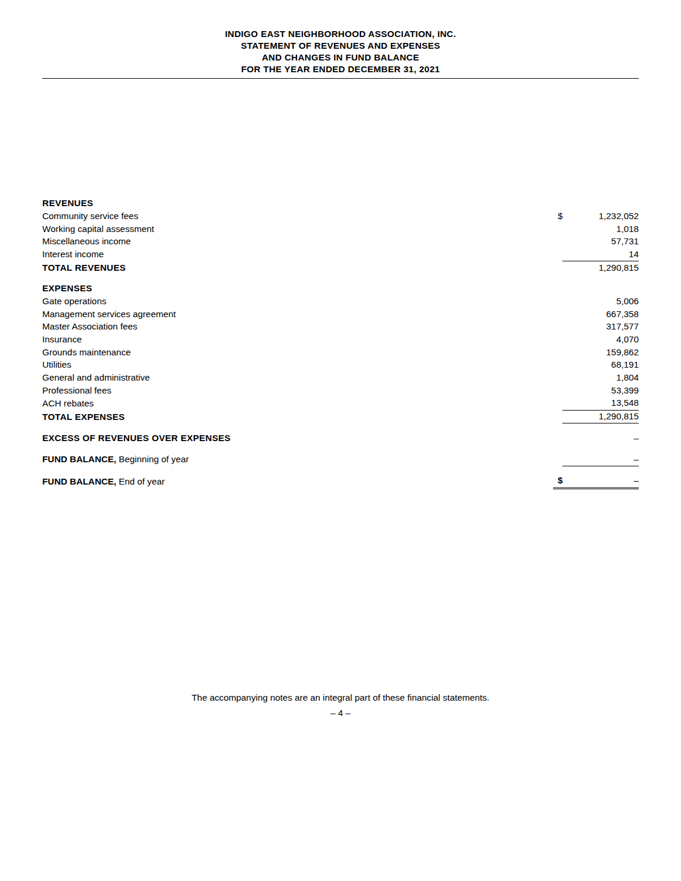INDIGO EAST NEIGHBORHOOD ASSOCIATION, INC.
STATEMENT OF REVENUES AND EXPENSES
AND CHANGES IN FUND BALANCE
FOR THE YEAR ENDED DECEMBER 31, 2021
| REVENUES | | |
| Community service fees | $ | 1,232,052 |
| Working capital assessment | | 1,018 |
| Miscellaneous income | | 57,731 |
| Interest income | | 14 |
| TOTAL REVENUES | | 1,290,815 |
| EXPENSES | | |
| Gate operations | | 5,006 |
| Management services agreement | | 667,358 |
| Master Association fees | | 317,577 |
| Insurance | | 4,070 |
| Grounds maintenance | | 159,862 |
| Utilities | | 68,191 |
| General and administrative | | 1,804 |
| Professional fees | | 53,399 |
| ACH rebates | | 13,548 |
| TOTAL EXPENSES | | 1,290,815 |
| EXCESS OF REVENUES OVER EXPENSES | | – |
| FUND BALANCE, Beginning of year | | – |
| FUND BALANCE, End of year | $ | – |
The accompanying notes are an integral part of these financial statements.
– 4 –